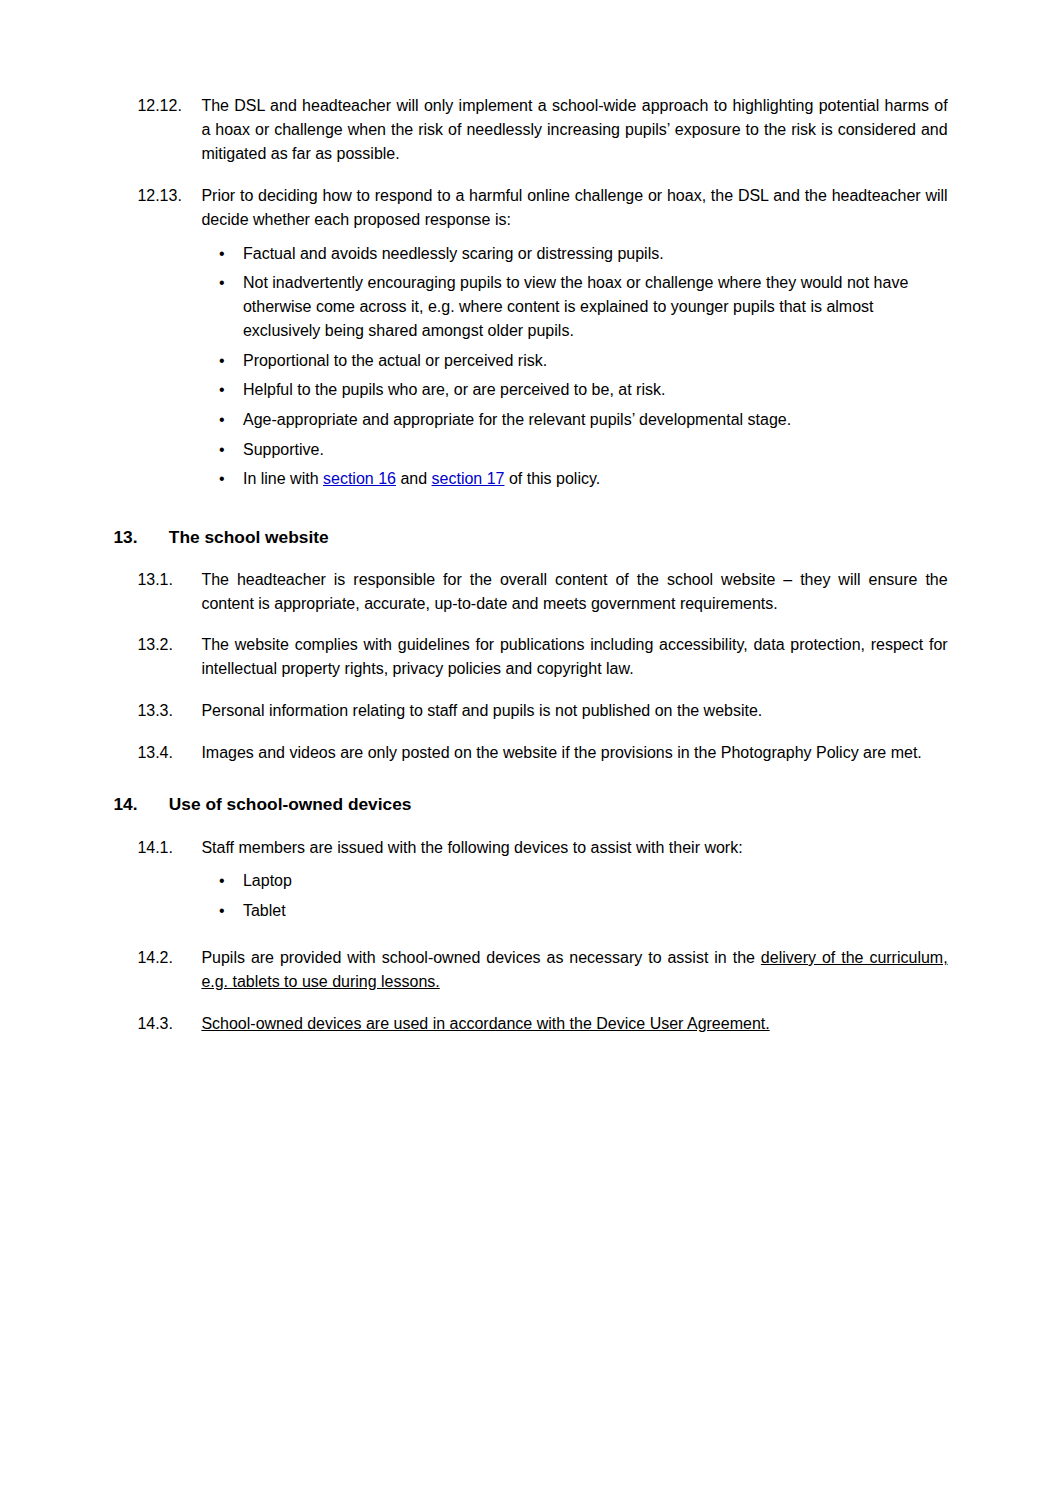12.12.
The DSL and headteacher will only implement a school-wide approach to highlighting potential harms of a hoax or challenge when the risk of needlessly increasing pupils’ exposure to the risk is considered and mitigated as far as possible.
12.13.
Prior to deciding how to respond to a harmful online challenge or hoax, the DSL and the headteacher will decide whether each proposed response is:
Factual and avoids needlessly scaring or distressing pupils.
Not inadvertently encouraging pupils to view the hoax or challenge where they would not have otherwise come across it, e.g. where content is explained to younger pupils that is almost exclusively being shared amongst older pupils.
Proportional to the actual or perceived risk.
Helpful to the pupils who are, or are perceived to be, at risk.
Age-appropriate and appropriate for the relevant pupils’ developmental stage.
Supportive.
In line with section 16 and section 17 of this policy.
13. The school website
13.1.
The headteacher is responsible for the overall content of the school website – they will ensure the content is appropriate, accurate, up-to-date and meets government requirements.
13.2.
The website complies with guidelines for publications including accessibility, data protection, respect for intellectual property rights, privacy policies and copyright law.
13.3.
Personal information relating to staff and pupils is not published on the website.
13.4.
Images and videos are only posted on the website if the provisions in the Photography Policy are met.
14. Use of school-owned devices
14.1.
Staff members are issued with the following devices to assist with their work:
Laptop
Tablet
14.2.
Pupils are provided with school-owned devices as necessary to assist in the delivery of the curriculum, e.g. tablets to use during lessons.
14.3.
School-owned devices are used in accordance with the Device User Agreement.